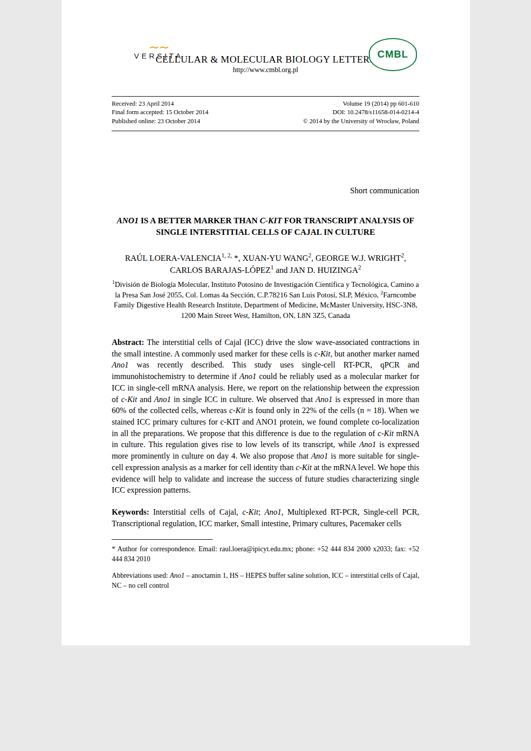∼∼ VERSITA
CMBL
CELLULAR & MOLECULAR BIOLOGY LETTERS
http://www.cmbl.org.pl
Received: 23 April 2014
Final form accepted: 15 October 2014
Published online: 23 October 2014
Volume 19 (2014) pp 601-610
DOI: 10.2478/s11658-014-0214-4
© 2014 by the University of Wrocław, Poland
Short communication
Ano1 IS A BETTER MARKER THAN c-Kit FOR TRANSCRIPT ANALYSIS OF SINGLE INTERSTITIAL CELLS OF CAJAL IN CULTURE
RAÚL LOERA-VALENCIA1, 2, *, XUAN-YU WANG2, GEORGE W.J. WRIGHT2, CARLOS BARAJAS-LÓPEZ1 and JAN D. HUIZINGA2
1División de Biología Molecular, Instituto Potosino de Investigación Científica y Tecnológica, Camino a la Presa San José 2055, Col. Lomas 4a Sección, C.P.78216 San Luis Potosí, SLP, México, 2Farncombe Family Digestive Health Research Institute, Department of Medicine, McMaster University, HSC-3N8, 1200 Main Street West, Hamilton, ON, L8N 3Z5, Canada
Abstract: The interstitial cells of Cajal (ICC) drive the slow wave-associated contractions in the small intestine. A commonly used marker for these cells is c-Kit, but another marker named Ano1 was recently described. This study uses single-cell RT-PCR, qPCR and immunohistochemistry to determine if Ano1 could be reliably used as a molecular marker for ICC in single-cell mRNA analysis. Here, we report on the relationship between the expression of c-Kit and Ano1 in single ICC in culture. We observed that Ano1 is expressed in more than 60% of the collected cells, whereas c-Kit is found only in 22% of the cells (n = 18). When we stained ICC primary cultures for c-KIT and ANO1 protein, we found complete co-localization in all the preparations. We propose that this difference is due to the regulation of c-Kit mRNA in culture. This regulation gives rise to low levels of its transcript, while Ano1 is expressed more prominently in culture on day 4. We also propose that Ano1 is more suitable for single-cell expression analysis as a marker for cell identity than c-Kit at the mRNA level. We hope this evidence will help to validate and increase the success of future studies characterizing single ICC expression patterns.
Keywords: Interstitial cells of Cajal, c-Kit; Ano1, Multiplexed RT-PCR, Single-cell PCR, Transcriptional regulation, ICC marker, Small intestine, Primary cultures, Pacemaker cells
* Author for correspondence. Email: raul.loera@ipicyt.edu.mx; phone: +52 444 834 2000 x2033; fax: +52 444 834 2010
Abbreviations used: Ano1 – anoctamin 1, HS – HEPES buffer saline solution, ICC – interstitial cells of Cajal, NC – no cell control